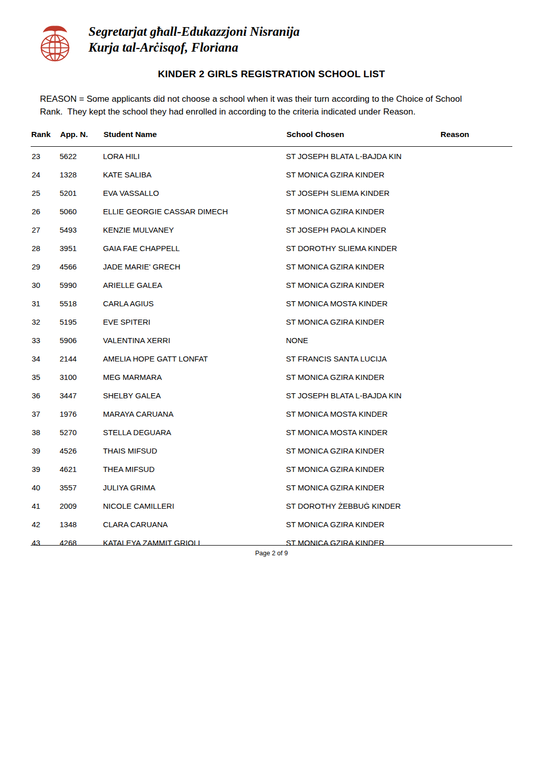Segretarjat għall-Edukazzjoni Nisranija
Kurja tal-Arċisqof, Floriana
KINDER 2 GIRLS REGISTRATION SCHOOL LIST
REASON = Some applicants did not choose a school when it was their turn according to the Choice of School Rank. They kept the school they had enrolled in according to the criteria indicated under Reason.
| Rank | App. N. | Student Name | School Chosen | Reason |
| --- | --- | --- | --- | --- |
| 23 | 5622 | LORA HILI | ST JOSEPH BLATA L-BAJDA KIN | |
| 24 | 1328 | KATE SALIBA | ST MONICA GZIRA KINDER | |
| 25 | 5201 | EVA VASSALLO | ST JOSEPH SLIEMA KINDER | |
| 26 | 5060 | ELLIE GEORGIE CASSAR DIMECH | ST MONICA GZIRA KINDER | |
| 27 | 5493 | KENZIE MULVANEY | ST JOSEPH PAOLA KINDER | |
| 28 | 3951 | GAIA FAE CHAPPELL | ST DOROTHY SLIEMA KINDER | |
| 29 | 4566 | JADE MARIE' GRECH | ST MONICA GZIRA KINDER | |
| 30 | 5990 | ARIELLE GALEA | ST MONICA GZIRA KINDER | |
| 31 | 5518 | CARLA AGIUS | ST MONICA MOSTA KINDER | |
| 32 | 5195 | EVE SPITERI | ST MONICA GZIRA KINDER | |
| 33 | 5906 | VALENTINA XERRI | NONE | |
| 34 | 2144 | AMELIA HOPE GATT LONFAT | ST FRANCIS SANTA LUCIJA | |
| 35 | 3100 | MEG MARMARA | ST MONICA GZIRA KINDER | |
| 36 | 3447 | SHELBY GALEA | ST JOSEPH BLATA L-BAJDA KIN | |
| 37 | 1976 | MARAYA CARUANA | ST MONICA MOSTA KINDER | |
| 38 | 5270 | STELLA DEGUARA | ST MONICA MOSTA KINDER | |
| 39 | 4526 | THAIS MIFSUD | ST MONICA GZIRA KINDER | |
| 39 | 4621 | THEA MIFSUD | ST MONICA GZIRA KINDER | |
| 40 | 3557 | JULIYA GRIMA | ST MONICA GZIRA KINDER | |
| 41 | 2009 | NICOLE CAMILLERI | ST DOROTHY ŻEBBUĠ KINDER | |
| 42 | 1348 | CLARA CARUANA | ST MONICA GZIRA KINDER | |
| 43 | 4268 | KATALEYA ZAMMIT GRIOLI | ST MONICA GZIRA KINDER | |
Page 2 of 9